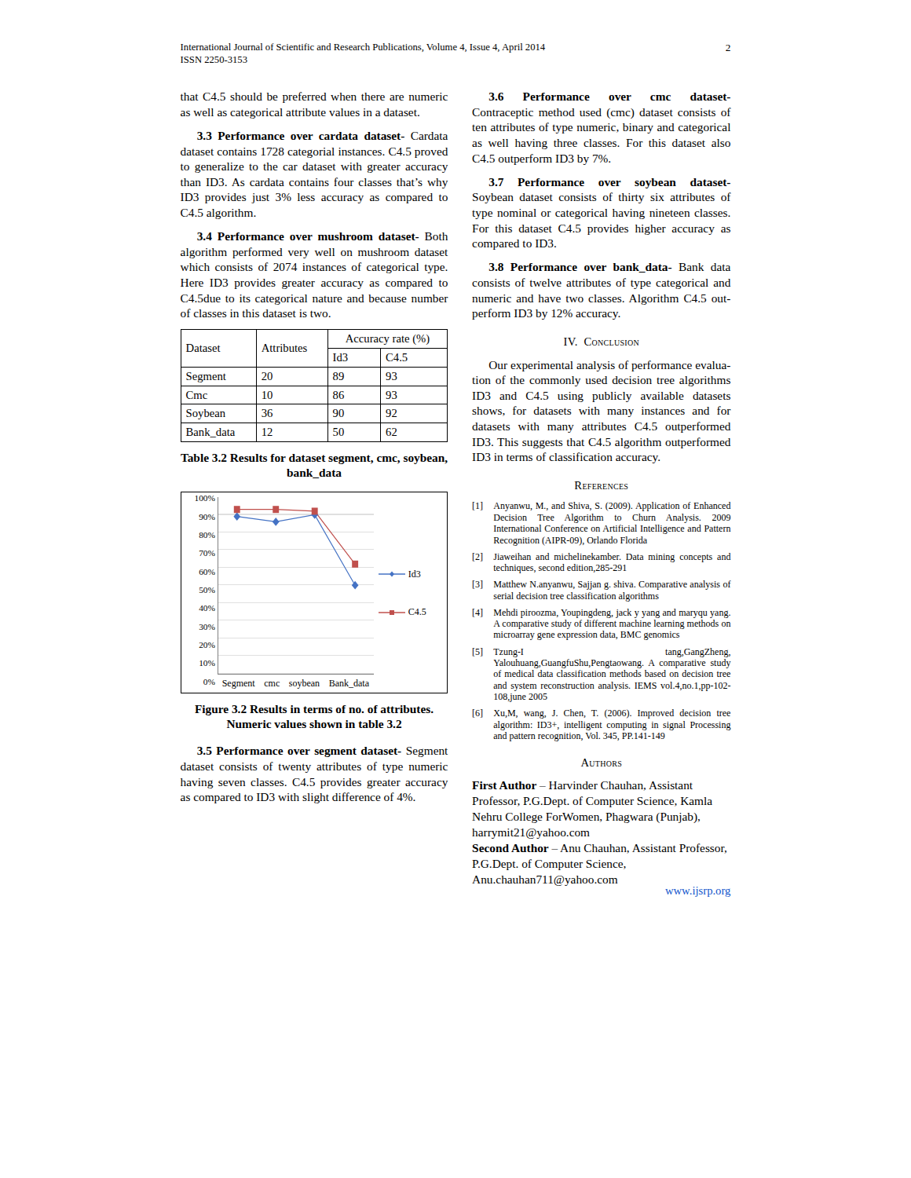International Journal of Scientific and Research Publications, Volume 4, Issue 4, April 2014
ISSN 2250-3153
2
that C4.5 should be preferred when there are numeric as well as categorical attribute values in a dataset.
3.3 Performance over cardata dataset- Cardata dataset contains 1728 categorial instances. C4.5 proved to generalize to the car dataset with greater accuracy than ID3. As cardata contains four classes that’s why ID3 provides just 3% less accuracy as compared to C4.5 algorithm.
3.4 Performance over mushroom dataset- Both algorithm performed very well on mushroom dataset which consists of 2074 instances of categorical type. Here ID3 provides greater accuracy as compared to C4.5due to its categorical nature and because number of classes in this dataset is two.
| Dataset | Attributes | Accuracy rate (%) |
| Id3 | C4.5 |
| Segment | 20 | 89 | 93 |
| Cmc | 10 | 86 | 93 |
| Soybean | 36 | 90 | 92 |
| Bank_data | 12 | 50 | 62 |
Table 3.2 Results for dataset segment, cmc, soybean, bank_data
100% 90% 80% 70% 60% 50% 40% 30% 20% 10% 0%
Segment cmc soybean Bank_data
Id3
C4.5
Figure 3.2 Results in terms of no. of attributes. Numeric values shown in table 3.2
3.5 Performance over segment dataset- Segment dataset consists of twenty attributes of type numeric having seven classes. C4.5 provides greater accuracy as compared to ID3 with slight difference of 4%.
3.6 Performance over cmc dataset- Contraceptic method used (cmc) dataset consists of ten attributes of type numeric, binary and categorical as well having three classes. For this dataset also C4.5 outperform ID3 by 7%.
3.7 Performance over soybean dataset- Soybean dataset consists of thirty six attributes of type nominal or categorical having nineteen classes. For this dataset C4.5 provides higher accuracy as compared to ID3.
3.8 Performance over bank_data- Bank data consists of twelve attributes of type categorical and numeric and have two classes. Algorithm C4.5 outperform ID3 by 12% accuracy.
IV. Conclusion
Our experimental analysis of performance evaluation of the commonly used decision tree algorithms ID3 and C4.5 using publicly available datasets shows, for datasets with many instances and for datasets with many attributes C4.5 outperformed ID3. This suggests that C4.5 algorithm outperformed ID3 in terms of classification accuracy.
References
[1]
Anyanwu, M., and Shiva, S. (2009). Application of Enhanced Decision Tree Algorithm to Churn Analysis. 2009 International Conference on Artificial Intelligence and Pattern Recognition (AIPR-09), Orlando Florida
[2]
Jiaweihan and michelinekamber. Data mining concepts and techniques, second edition,285-291
[3]
Matthew N.anyanwu, Sajjan g. shiva. Comparative analysis of serial decision tree classification algorithms
[4]
Mehdi piroozma, Youpingdeng, jack y yang and maryqu yang. A comparative study of different machine learning methods on microarray gene expression data, BMC genomics
[5]
Tzung-I tang,GangZheng, Yalouhuang,GuangfuShu,Pengtaowang. A comparative study of medical data classification methods based on decision tree and system reconstruction analysis. IEMS vol.4,no.1,pp-102-108,june 2005
[6]
Xu,M, wang, J. Chen, T. (2006). Improved decision tree algorithm: ID3+, intelligent computing in signal Processing and pattern recognition, Vol. 345, PP.141-149
Authors
First Author – Harvinder Chauhan, Assistant Professor, P.G.Dept. of Computer Science, Kamla Nehru College ForWomen, Phagwara (Punjab), harrymit21@yahoo.com
Second Author – Anu Chauhan, Assistant Professor, P.G.Dept. of Computer Science, Anu.chauhan711@yahoo.com
www.ijsrp.org